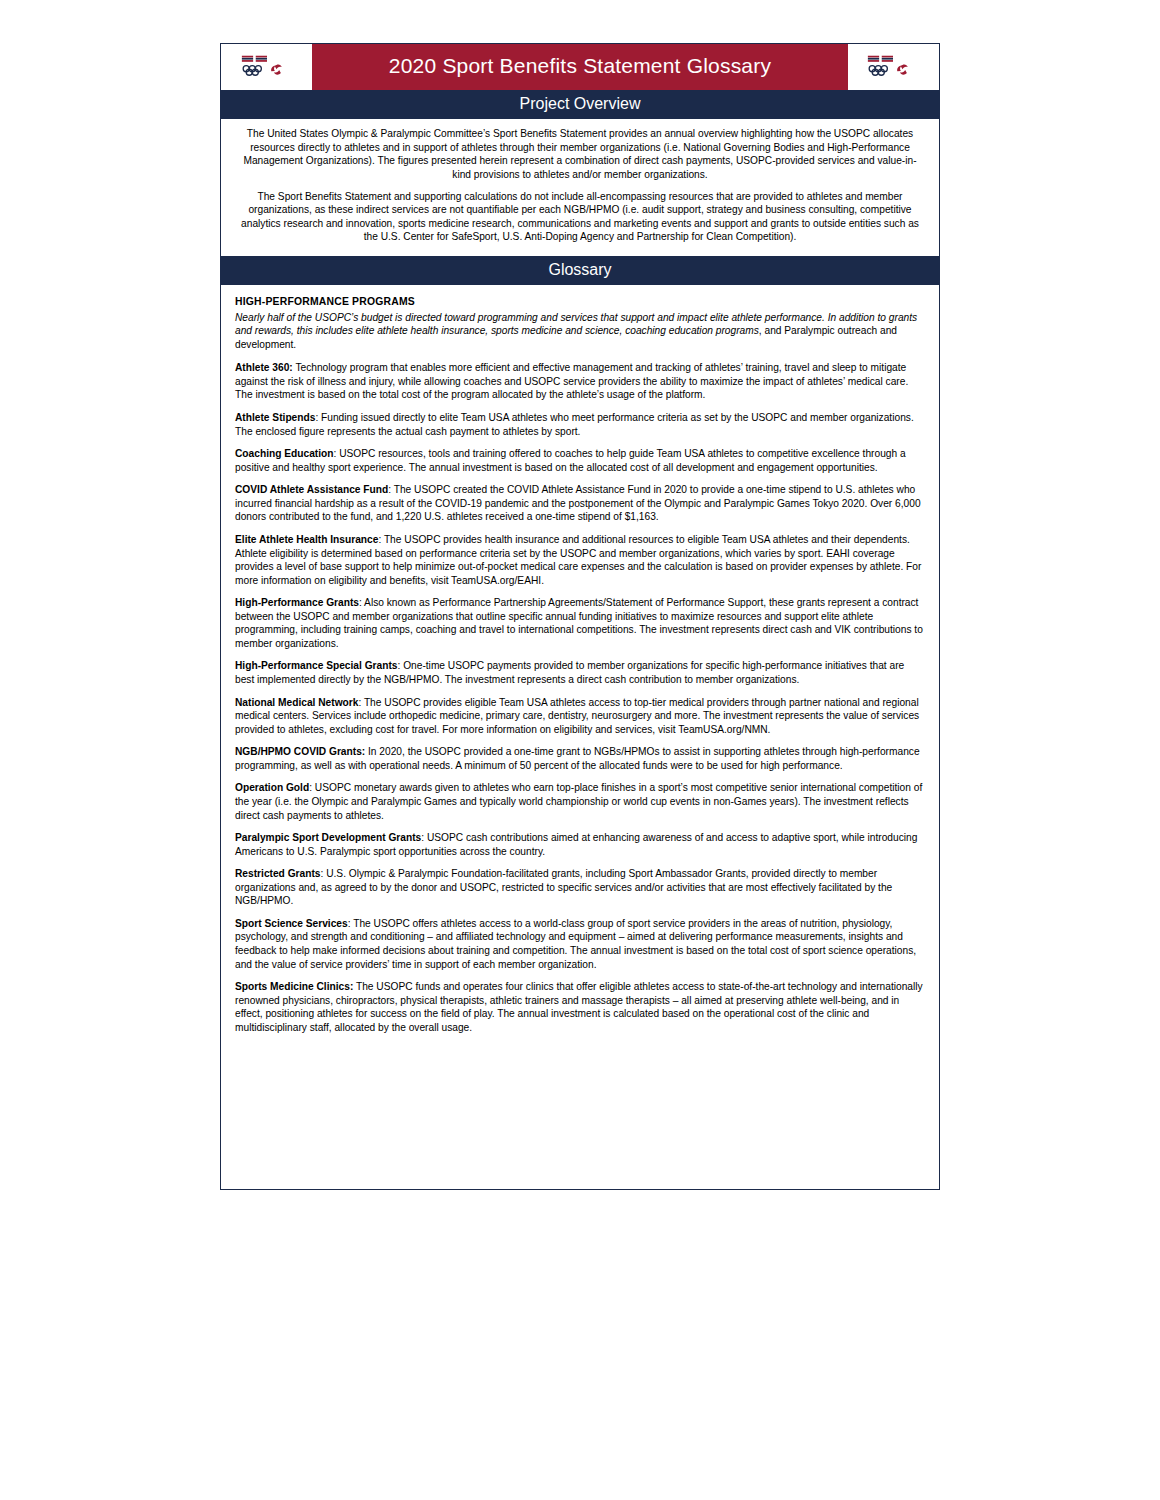2020 Sport Benefits Statement Glossary
Project Overview
The United States Olympic & Paralympic Committee’s Sport Benefits Statement provides an annual overview highlighting how the USOPC allocates resources directly to athletes and in support of athletes through their member organizations (i.e. National Governing Bodies and High-Performance Management Organizations). The figures presented herein represent a combination of direct cash payments, USOPC-provided services and value-in-kind provisions to athletes and/or member organizations.
The Sport Benefits Statement and supporting calculations do not include all-encompassing resources that are provided to athletes and member organizations, as these indirect services are not quantifiable per each NGB/HPMO (i.e. audit support, strategy and business consulting, competitive analytics research and innovation, sports medicine research, communications and marketing events and support and grants to outside entities such as the U.S. Center for SafeSport, U.S. Anti-Doping Agency and Partnership for Clean Competition).
Glossary
HIGH-PERFORMANCE PROGRAMS
Nearly half of the USOPC’s budget is directed toward programming and services that support and impact elite athlete performance. In addition to grants and rewards, this includes elite athlete health insurance, sports medicine and science, coaching education programs, and Paralympic outreach and development.
Athlete 360: Technology program that enables more efficient and effective management and tracking of athletes’ training, travel and sleep to mitigate against the risk of illness and injury, while allowing coaches and USOPC service providers the ability to maximize the impact of athletes’ medical care. The investment is based on the total cost of the program allocated by the athlete’s usage of the platform.
Athlete Stipends: Funding issued directly to elite Team USA athletes who meet performance criteria as set by the USOPC and member organizations. The enclosed figure represents the actual cash payment to athletes by sport.
Coaching Education: USOPC resources, tools and training offered to coaches to help guide Team USA athletes to competitive excellence through a positive and healthy sport experience. The annual investment is based on the allocated cost of all development and engagement opportunities.
COVID Athlete Assistance Fund: The USOPC created the COVID Athlete Assistance Fund in 2020 to provide a one-time stipend to U.S. athletes who incurred financial hardship as a result of the COVID-19 pandemic and the postponement of the Olympic and Paralympic Games Tokyo 2020. Over 6,000 donors contributed to the fund, and 1,220 U.S. athletes received a one-time stipend of $1,163.
Elite Athlete Health Insurance: The USOPC provides health insurance and additional resources to eligible Team USA athletes and their dependents. Athlete eligibility is determined based on performance criteria set by the USOPC and member organizations, which varies by sport. EAHI coverage provides a level of base support to help minimize out-of-pocket medical care expenses and the calculation is based on provider expenses by athlete. For more information on eligibility and benefits, visit TeamUSA.org/EAHI.
High-Performance Grants: Also known as Performance Partnership Agreements/Statement of Performance Support, these grants represent a contract between the USOPC and member organizations that outline specific annual funding initiatives to maximize resources and support elite athlete programming, including training camps, coaching and travel to international competitions. The investment represents direct cash and VIK contributions to member organizations.
High-Performance Special Grants: One-time USOPC payments provided to member organizations for specific high-performance initiatives that are best implemented directly by the NGB/HPMO. The investment represents a direct cash contribution to member organizations.
National Medical Network: The USOPC provides eligible Team USA athletes access to top-tier medical providers through partner national and regional medical centers. Services include orthopedic medicine, primary care, dentistry, neurosurgery and more. The investment represents the value of services provided to athletes, excluding cost for travel. For more information on eligibility and services, visit TeamUSA.org/NMN.
NGB/HPMO COVID Grants: In 2020, the USOPC provided a one-time grant to NGBs/HPMOs to assist in supporting athletes through high-performance programming, as well as with operational needs. A minimum of 50 percent of the allocated funds were to be used for high performance.
Operation Gold: USOPC monetary awards given to athletes who earn top-place finishes in a sport’s most competitive senior international competition of the year (i.e. the Olympic and Paralympic Games and typically world championship or world cup events in non-Games years). The investment reflects direct cash payments to athletes.
Paralympic Sport Development Grants: USOPC cash contributions aimed at enhancing awareness of and access to adaptive sport, while introducing Americans to U.S. Paralympic sport opportunities across the country.
Restricted Grants: U.S. Olympic & Paralympic Foundation-facilitated grants, including Sport Ambassador Grants, provided directly to member organizations and, as agreed to by the donor and USOPC, restricted to specific services and/or activities that are most effectively facilitated by the NGB/HPMO.
Sport Science Services: The USOPC offers athletes access to a world-class group of sport service providers in the areas of nutrition, physiology, psychology, and strength and conditioning – and affiliated technology and equipment – aimed at delivering performance measurements, insights and feedback to help make informed decisions about training and competition. The annual investment is based on the total cost of sport science operations, and the value of service providers’ time in support of each member organization.
Sports Medicine Clinics: The USOPC funds and operates four clinics that offer eligible athletes access to state-of-the-art technology and internationally renowned physicians, chiropractors, physical therapists, athletic trainers and massage therapists – all aimed at preserving athlete well-being, and in effect, positioning athletes for success on the field of play. The annual investment is calculated based on the operational cost of the clinic and multidisciplinary staff, allocated by the overall usage.